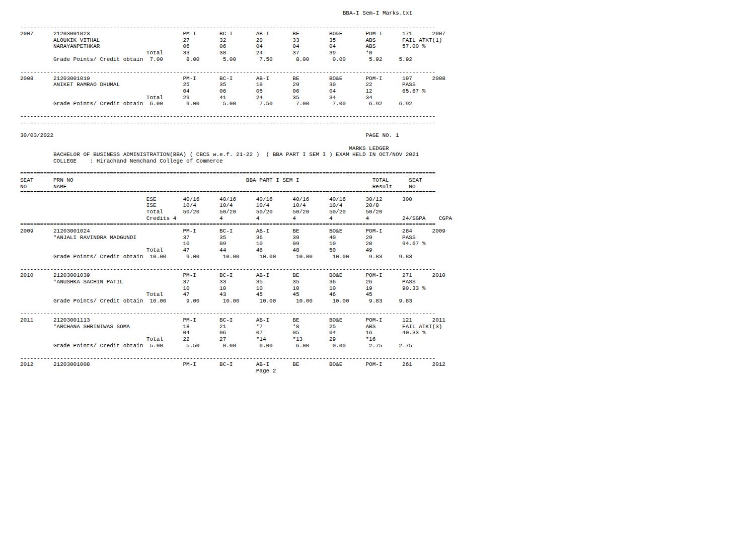BBA-I Sem-I Marks.txt
-----------------------------------------------------------------------------------------------------------------------------
2007      21203001023                            PM-I       BC-I       AB-I       BE         BO&E       POM-I      171      2007
          ALOUKIK VITHAL                         27         32         20         33         35         ABS        FAIL ATKT(1)
          NARAYANPETHKAR                         06         06         04         04         04         ABS        57.00 %
                                      Total      33         38         24         37         39         *0
          Grade Points/ Credit obtain  7.00       8.00       5.00       7.50       8.00       0.00       5.92     5.92

-----------------------------------------------------------------------------------------------------------------------------
2008      21203001010                            PM-I       BC-I       AB-I       BE         BO&E       POM-I      197      2008
          ANIKET RAMRAO DHUMAL                   25         35         19         29         30         22         PASS
                                                 04         06         05         06         04         12         65.67 %
                                      Total      29         41         24         35         34         34
          Grade Points/ Credit obtain  6.00       9.00       5.00       7.50       7.00       7.00       6.92     6.92

-----------------------------------------------------------------------------------------------------------------------------
-----------------------------------------------------------------------------------------------------------------------------

30/03/2022                                                                                              PAGE NO. 1

                                                                                                   MARKS LEDGER
          BACHELOR OF BUSINESS ADMINISTRATION(BBA) ( CBCS w.e.f. 21-22 )  ( BBA PART I SEM I ) EXAM HELD IN OCT/NOV 2021
          COLLEGE    : Hirachand Nemchand College of Commerce

=============================================================================================================================
SEAT      PRN NO                                                    BBA PART I SEM I                      TOTAL      SEAT
NO        NAME                                                                                            Result     NO
=============================================================================================================================
                                      ESE        40/16      40/16      40/16      40/16      40/16      30/12      300
                                      ISE        10/4       10/4       10/4       10/4       10/4       20/8
                                      Total      50/20      50/20      50/20      50/20      50/20      50/20
                                      Credits 4             4          4          4          4          4          24/SGPA    CGPA
=============================================================================================================================
2009      21203001024                            PM-I       BC-I       AB-I       BE         BO&E       POM-I      284      2009
          *ANJALI RAVINDRA MADGUNDI              37         35         36         39         40         29         PASS
                                                 10         09         10         09         10         20         94.67 %
                                      Total      47         44         46         48         50         49
          Grade Points/ Credit obtain  10.00      9.00       10.00      10.00      10.00      10.00      9.83     9.83

-----------------------------------------------------------------------------------------------------------------------------
2010      21203001039                            PM-I       BC-I       AB-I       BE         BO&E       POM-I      271      2010
          *ANUSHKA SACHIN PATIL                  37         33         35         35         36         26         PASS
                                                 10         10         10         10         10         19         90.33 %
                                      Total      47         43         45         45         46         45
          Grade Points/ Credit obtain  10.00      9.00       10.00      10.00      10.00      10.00      9.83     9.83

-----------------------------------------------------------------------------------------------------------------------------
2011      21203001113                            PM-I       BC-I       AB-I       BE         BO&E       POM-I      121      2011
          *ARCHANA SHRINIWAS SOMA                18         21         *7         *8         25         ABS        FAIL ATKT(3)
                                                 04         06         07         05         04         16         40.33 %
                                      Total      22         27         *14        *13        29         *16
          Grade Points/ Credit obtain  5.00       5.50       0.00       0.00       6.00       0.00       2.75     2.75

-----------------------------------------------------------------------------------------------------------------------------
2012      21203001008                            PM-I       BC-I       AB-I       BE         BO&E       POM-I      261      2012
                                                                       Page 2